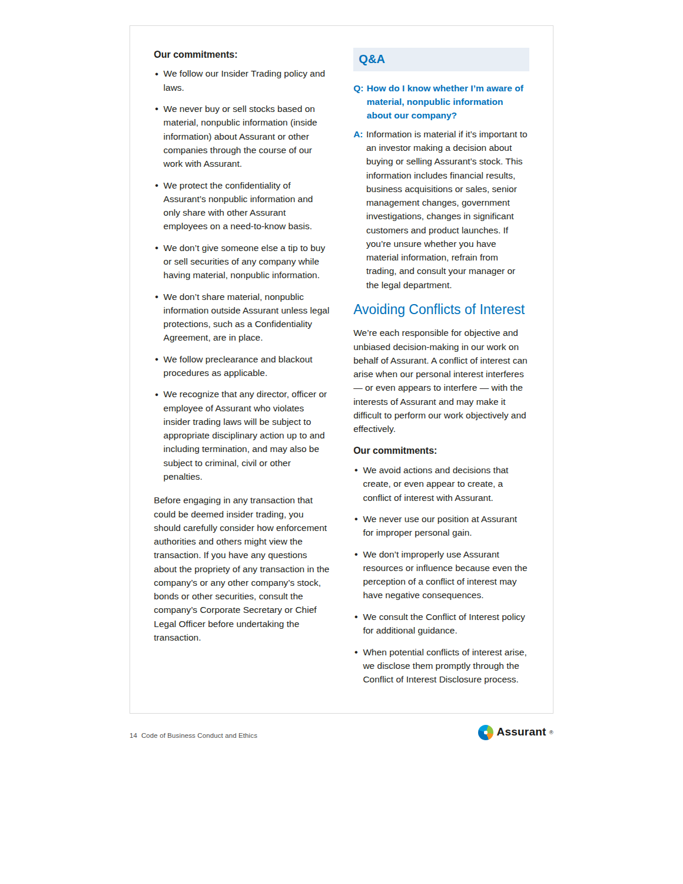Our commitments:
We follow our Insider Trading policy and laws.
We never buy or sell stocks based on material, nonpublic information (inside information) about Assurant or other companies through the course of our work with Assurant.
We protect the confidentiality of Assurant’s nonpublic information and only share with other Assurant employees on a need-to-know basis.
We don’t give someone else a tip to buy or sell securities of any company while having material, nonpublic information.
We don’t share material, nonpublic information outside Assurant unless legal protections, such as a Confidentiality Agreement, are in place.
We follow preclearance and blackout procedures as applicable.
We recognize that any director, officer or employee of Assurant who violates insider trading laws will be subject to appropriate disciplinary action up to and including termination, and may also be subject to criminal, civil or other penalties.
Before engaging in any transaction that could be deemed insider trading, you should carefully consider how enforcement authorities and others might view the transaction. If you have any questions about the propriety of any transaction in the company’s or any other company’s stock, bonds or other securities, consult the company’s Corporate Secretary or Chief Legal Officer before undertaking the transaction.
Q&A
Q: How do I know whether I’m aware of material, nonpublic information about our company?
A: Information is material if it’s important to an investor making a decision about buying or selling Assurant’s stock. This information includes financial results, business acquisitions or sales, senior management changes, government investigations, changes in significant customers and product launches. If you’re unsure whether you have material information, refrain from trading, and consult your manager or the legal department.
Avoiding Conflicts of Interest
We’re each responsible for objective and unbiased decision-making in our work on behalf of Assurant. A conflict of interest can arise when our personal interest interferes — or even appears to interfere — with the interests of Assurant and may make it difficult to perform our work objectively and effectively.
Our commitments:
We avoid actions and decisions that create, or even appear to create, a conflict of interest with Assurant.
We never use our position at Assurant for improper personal gain.
We don’t improperly use Assurant resources or influence because even the perception of a conflict of interest may have negative consequences.
We consult the Conflict of Interest policy for additional guidance.
When potential conflicts of interest arise, we disclose them promptly through the Conflict of Interest Disclosure process.
14 Code of Business Conduct and Ethics
Assurant®